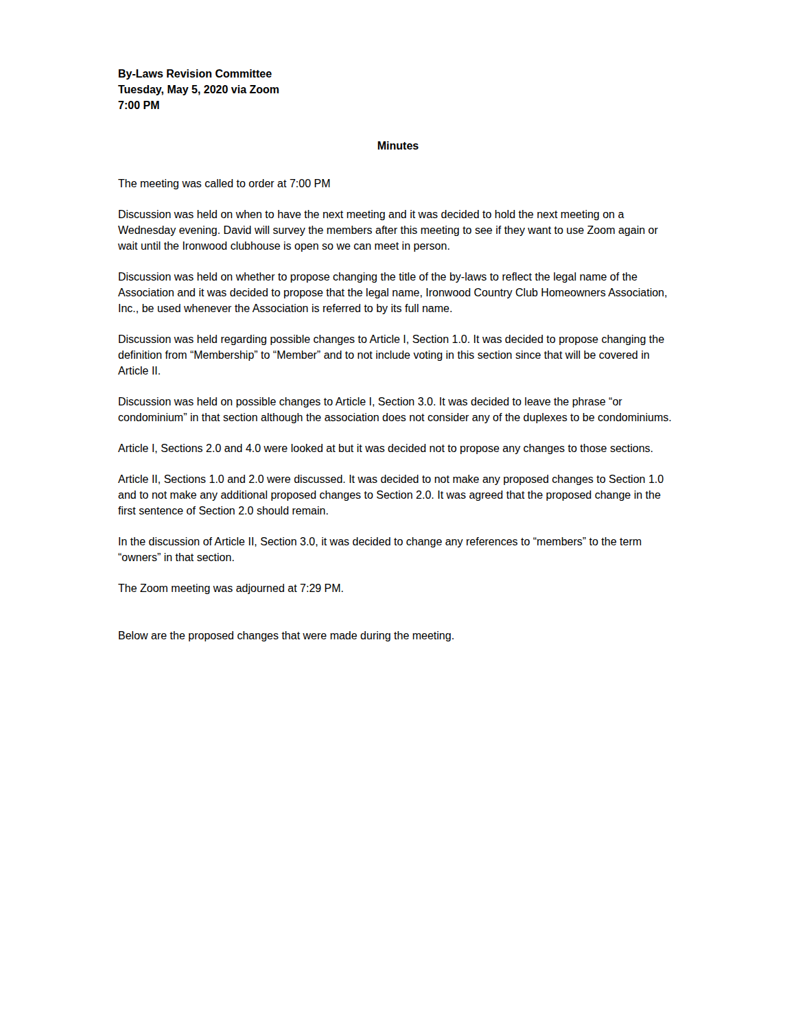By-Laws Revision Committee
Tuesday, May 5, 2020 via Zoom
7:00 PM
Minutes
The meeting was called to order at 7:00 PM
Discussion was held on when to have the next meeting and it was decided to hold the next meeting on a Wednesday evening. David will survey the members after this meeting to see if they want to use Zoom again or wait until the Ironwood clubhouse is open so we can meet in person.
Discussion was held on whether to propose changing the title of the by-laws to reflect the legal name of the Association and it was decided to propose that the legal name, Ironwood Country Club Homeowners Association, Inc., be used whenever the Association is referred to by its full name.
Discussion was held regarding possible changes to Article I, Section 1.0. It was decided to propose changing the definition from “Membership” to “Member” and to not include voting in this section since that will be covered in Article II.
Discussion was held on possible changes to Article I, Section 3.0. It was decided to leave the phrase “or condominium” in that section although the association does not consider any of the duplexes to be condominiums.
Article I, Sections 2.0 and 4.0 were looked at but it was decided not to propose any changes to those sections.
Article II, Sections 1.0 and 2.0 were discussed. It was decided to not make any proposed changes to Section 1.0 and to not make any additional proposed changes to Section 2.0. It was agreed that the proposed change in the first sentence of Section 2.0 should remain.
In the discussion of Article II, Section 3.0, it was decided to change any references to “members” to the term “owners” in that section.
The Zoom meeting was adjourned at 7:29 PM.
Below are the proposed changes that were made during the meeting.